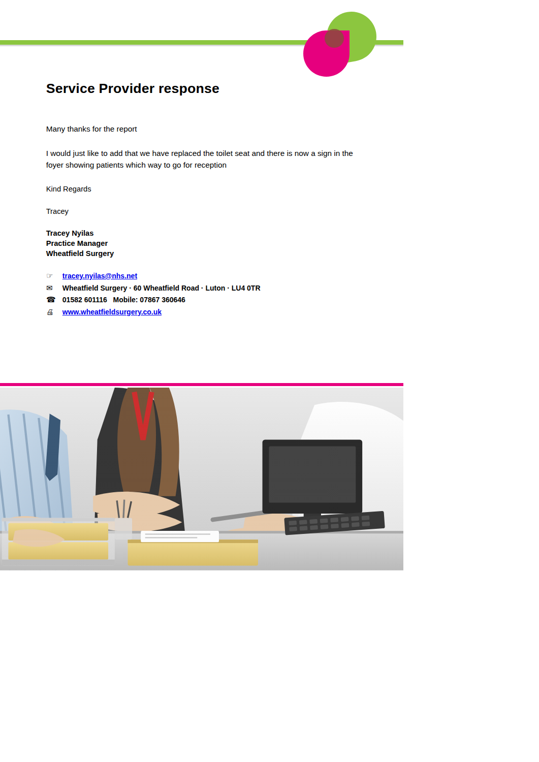Service Provider response
Many thanks for the report
I would just like to add that we have replaced the toilet seat and there is now a sign in the foyer showing patients which way to go for reception
Kind Regards
Tracey
Tracey Nyilas
Practice Manager
Wheatfield Surgery
☞ tracey.nyilas@nhs.net
✉ Wheatfield Surgery · 60 Wheatfield Road · Luton · LU4 0TR
☎ 01582 601116 Mobile: 07867 360646
🖨 www.wheatfieldsurgery.co.uk